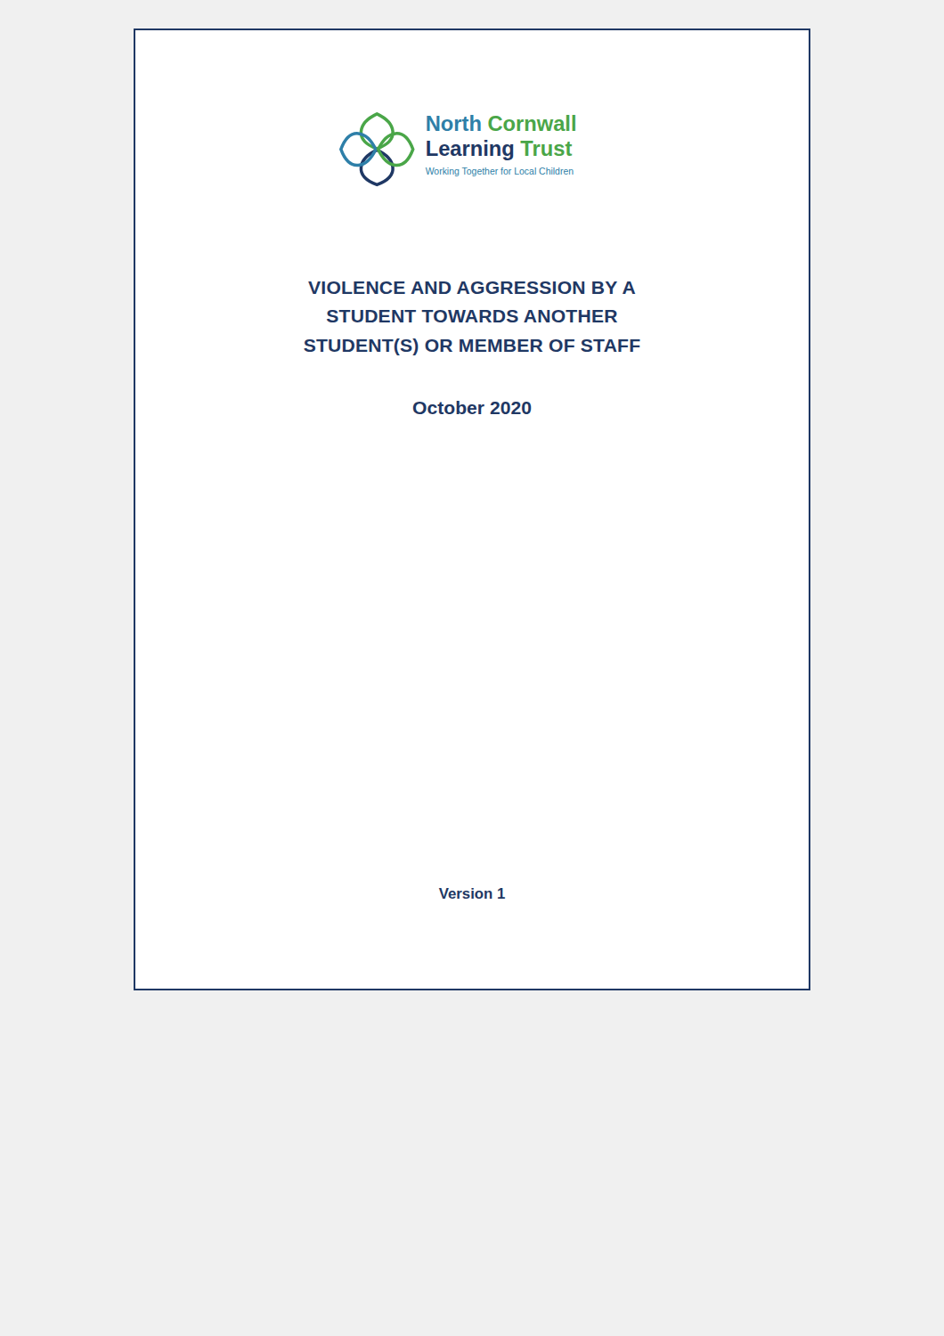North Cornwall Learning Trust logo Four interlocking leaf shapes forming a flower, beside the words North Cornwall Learning Trust and the strapline Working Together for Local Children. North Cornwall Learning Trust Working Together for Local Children
Violence and Aggression by a Student Towards Another Student(s) or Member of Staff
October 2020
Version 1